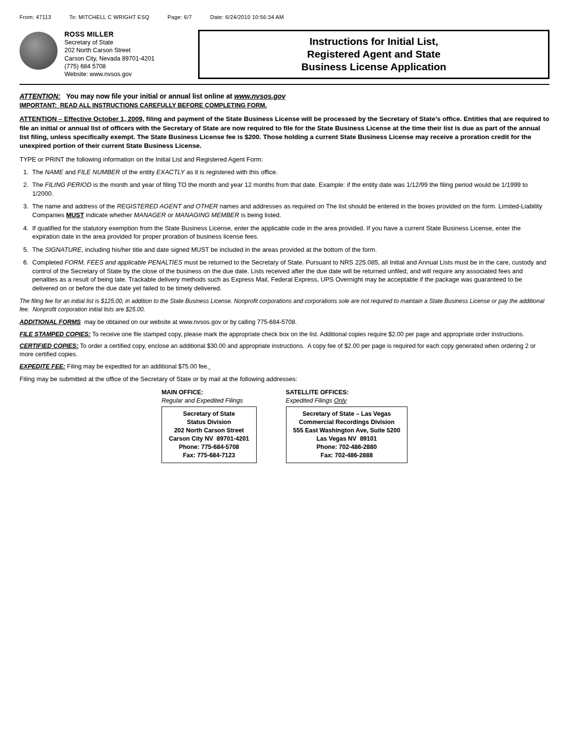From: 47113 To: MITCHELL C WRIGHT ESQ Page: 6/7 Date: 6/24/2010 10:56:34 AM
ROSS MILLER
Secretary of State
202 North Carson Street
Carson City, Nevada 89701-4201
(775) 684 5708
Website: www.nvsos.gov
Instructions for Initial List,
Registered Agent and State
Business License Application
ATTENTION: You may now file your initial or annual list online at www.nvsos.gov
IMPORTANT: READ ALL INSTRUCTIONS CAREFULLY BEFORE COMPLETING FORM.
ATTENTION – Effective October 1, 2009, filing and payment of the State Business License will be processed by the Secretary of State’s office. Entities that are required to file an initial or annual list of officers with the Secretary of State are now required to file for the State Business License at the time their list is due as part of the annual list filing, unless specifically exempt. The State Business License fee is $200. Those holding a current State Business License may receive a proration credit for the unexpired portion of their current State Business License.
TYPE or PRINT the following information on the Initial List and Registered Agent Form:
The NAME and FILE NUMBER of the entity EXACTLY as it is registered with this office.
The FILING PERIOD is the month and year of filing TO the month and year 12 months from that date. Example: if the entity date was 1/12/99 the filing period would be 1/1999 to 1/2000.
The name and address of the REGISTERED AGENT and OTHER names and addresses as required on The list should be entered in the boxes provided on the form. Limited-Liability Companies MUST indicate whether MANAGER or MANAGING MEMBER is being listed.
If qualified for the statutory exemption from the State Business License, enter the applicable code in the area provided. If you have a current State Business License, enter the expiration date in the area provided for proper proration of business license fees.
The SIGNATURE, including his/her title and date signed MUST be included in the areas provided at the bottom of the form.
Completed FORM, FEES and applicable PENALTIES must be returned to the Secretary of State. Pursuant to NRS 225.085, all Initial and Annual Lists must be in the care, custody and control of the Secretary of State by the close of the business on the due date. Lists received after the due date will be returned unfiled, and will require any associated fees and penalties as a result of being late. Trackable delivery methods such as Express Mail, Federal Express, UPS Overnight may be acceptable if the package was guaranteed to be delivered on or before the due date yet failed to be timely delivered.
The filing fee for an initial list is $125.00, in addition to the State Business License. Nonprofit corporations and corporations sole are not required to maintain a State Business License or pay the additional fee. Nonprofit corporation initial lists are $25.00.
ADDITIONAL FORMS may be obtained on our website at www.nvsos.gov or by calling 775-684-5708.
FILE STAMPED COPIES: To receive one file stamped copy, please mark the appropriate check box on the list. Additional copies require $2.00 per page and appropriate order instructions.
CERTIFIED COPIES: To order a certified copy, enclose an additional $30.00 and appropriate instructions. A copy fee of $2.00 per page is required for each copy generated when ordering 2 or more certified copies.
EXPEDITE FEE: Filing may be expedited for an additional $75.00 fee.
Filing may be submitted at the office of the Secretary of State or by mail at the following addresses:
MAIN OFFICE:
Regular and Expedited Filings
Secretary of State
Status Division
202 North Carson Street
Carson City NV 89701-4201
Phone: 775-684-5708
Fax: 775-684-7123
SATELLITE OFFICES:
Expedited Filings Only
Secretary of State – Las Vegas
Commercial Recordings Division
555 East Washington Ave, Suite 5200
Las Vegas NV 89101
Phone: 702-486-2880
Fax: 702-486-2888